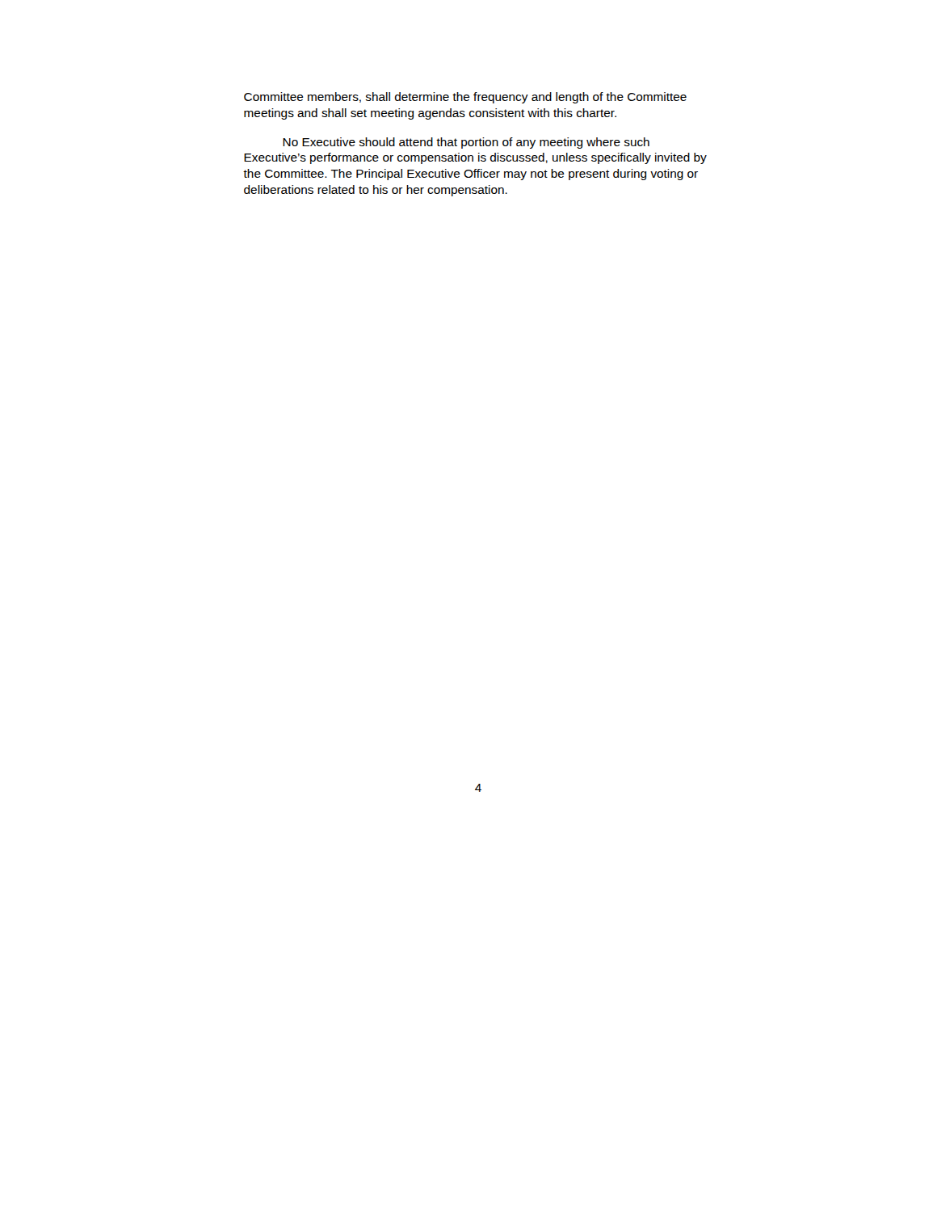Committee members, shall determine the frequency and length of the Committee meetings and shall set meeting agendas consistent with this charter.
No Executive should attend that portion of any meeting where such Executive’s performance or compensation is discussed, unless specifically invited by the Committee. The Principal Executive Officer may not be present during voting or deliberations related to his or her compensation.
4